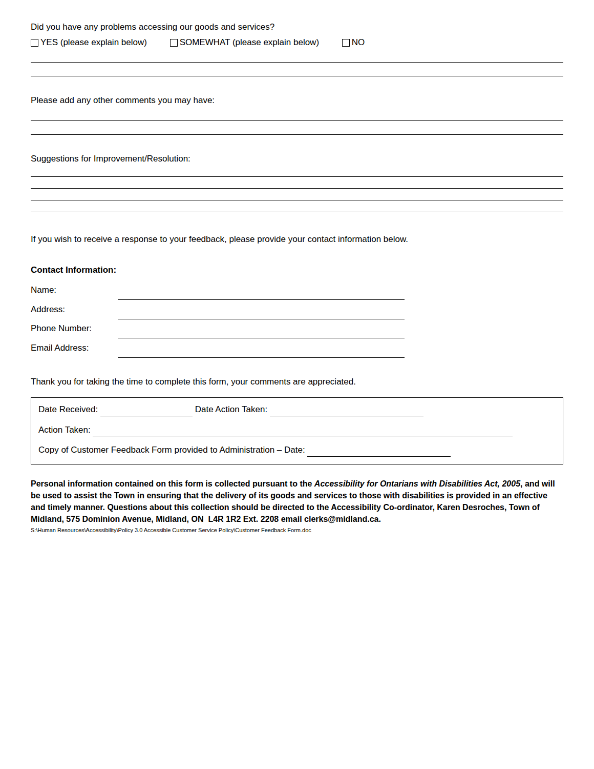Did you have any problems accessing our goods and services?
YES (please explain below) SOMEWHAT (please explain below) NO
Please add any other comments you may have:
Suggestions for Improvement/Resolution:
If you wish to receive a response to your feedback, please provide your contact information below.
Contact Information:
| Name: | | |
| Address: | | |
| Phone Number: | | |
| Email Address: | | |
Thank you for taking the time to complete this form, your comments are appreciated.
Date Received: Date Action Taken:
Action Taken:
Copy of Customer Feedback Form provided to Administration – Date:
Personal information contained on this form is collected pursuant to the Accessibility for Ontarians with Disabilities Act, 2005, and will be used to assist the Town in ensuring that the delivery of its goods and services to those with disabilities is provided in an effective and timely manner. Questions about this collection should be directed to the Accessibility Co-ordinator, Karen Desroches, Town of Midland, 575 Dominion Avenue, Midland, ON L4R 1R2 Ext. 2208 email clerks@midland.ca.
S:\Human Resources\Accessibility\Policy 3.0 Accessible Customer Service Policy\Customer Feedback Form.doc